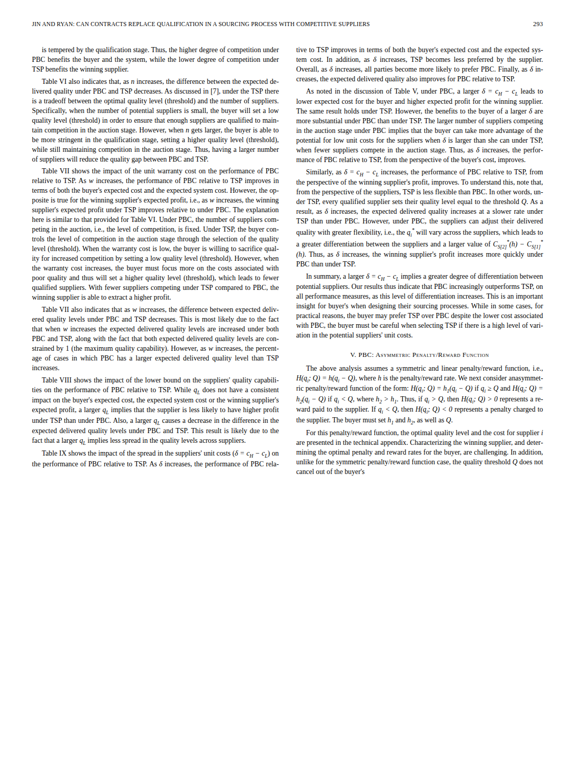Jin and Ryan: Can Contracts Replace Qualification in a Sourcing Process with Competitive Suppliers 293
is tempered by the qualification stage. Thus, the higher degree of competition under PBC benefits the buyer and the system, while the lower degree of competition under TSP benefits the winning supplier.
Table VI also indicates that, as n increases, the difference between the expected delivered quality under PBC and TSP decreases. As discussed in [7], under the TSP there is a tradeoff between the optimal quality level (threshold) and the number of suppliers. Specifically, when the number of potential suppliers is small, the buyer will set a low quality level (threshold) in order to ensure that enough suppliers are qualified to maintain competition in the auction stage. However, when n gets larger, the buyer is able to be more stringent in the qualification stage, setting a higher quality level (threshold), while still maintaining competition in the auction stage. Thus, having a larger number of suppliers will reduce the quality gap between PBC and TSP.
Table VII shows the impact of the unit warranty cost on the performance of PBC relative to TSP. As w increases, the performance of PBC relative to TSP improves in terms of both the buyer's expected cost and the expected system cost. However, the opposite is true for the winning supplier's expected profit, i.e., as w increases, the winning supplier's expected profit under TSP improves relative to under PBC. The explanation here is similar to that provided for Table VI. Under PBC, the number of suppliers competing in the auction, i.e., the level of competition, is fixed. Under TSP, the buyer controls the level of competition in the auction stage through the selection of the quality level (threshold). When the warranty cost is low, the buyer is willing to sacrifice quality for increased competition by setting a low quality level (threshold). However, when the warranty cost increases, the buyer must focus more on the costs associated with poor quality and thus will set a higher quality level (threshold), which leads to fewer qualified suppliers. With fewer suppliers competing under TSP compared to PBC, the winning supplier is able to extract a higher profit.
Table VII also indicates that as w increases, the difference between expected delivered quality levels under PBC and TSP decreases. This is most likely due to the fact that when w increases the expected delivered quality levels are increased under both PBC and TSP, along with the fact that both expected delivered quality levels are constrained by 1 (the maximum quality capability). However, as w increases, the percentage of cases in which PBC has a larger expected delivered quality level than TSP increases.
Table VIII shows the impact of the lower bound on the suppliers' quality capabilities on the performance of PBC relative to TSP. While qL does not have a consistent impact on the buyer's expected cost, the expected system cost or the winning supplier's expected profit, a larger qL implies that the supplier is less likely to have higher profit under TSP than under PBC. Also, a larger qL causes a decrease in the difference in the expected delivered quality levels under PBC and TSP. This result is likely due to the fact that a larger qL implies less spread in the quality levels across suppliers.
Table IX shows the impact of the spread in the suppliers' unit costs (δ = cH − cL) on the performance of PBC relative to TSP. As δ increases, the performance of PBC relative to TSP improves in terms of both the buyer's expected cost and the expected system cost. In addition, as δ increases, TSP becomes less preferred by the supplier. Overall, as δ increases, all parties become more likely to prefer PBC. Finally, as δ increases, the expected delivered quality also improves for PBC relative to TSP.
As noted in the discussion of Table V, under PBC, a larger δ = cH − cL leads to lower expected cost for the buyer and higher expected profit for the winning supplier. The same result holds under TSP. However, the benefits to the buyer of a larger δ are more substantial under PBC than under TSP. The larger number of suppliers competing in the auction stage under PBC implies that the buyer can take more advantage of the potential for low unit costs for the suppliers when δ is larger than she can under TSP, when fewer suppliers compete in the auction stage. Thus, as δ increases, the performance of PBC relative to TSP, from the perspective of the buyer's cost, improves.
Similarly, as δ = cH − cL increases, the performance of PBC relative to TSP, from the perspective of the winning supplier's profit, improves. To understand this, note that, from the perspective of the suppliers, TSP is less flexible than PBC. In other words, under TSP, every qualified supplier sets their quality level equal to the threshold Q. As a result, as δ increases, the expected delivered quality increases at a slower rate under TSP than under PBC. However, under PBC, the suppliers can adjust their delivered quality with greater flexibility, i.e., the qi* will vary across the suppliers, which leads to a greater differentiation between the suppliers and a larger value of CS[2]*(h) − CS[1]*(h). Thus, as δ increases, the winning supplier's profit increases more quickly under PBC than under TSP.
In summary, a larger δ = cH − cL implies a greater degree of differentiation between potential suppliers. Our results thus indicate that PBC increasingly outperforms TSP, on all performance measures, as this level of differentiation increases. This is an important insight for buyer's when designing their sourcing processes. While in some cases, for practical reasons, the buyer may prefer TSP over PBC despite the lower cost associated with PBC, the buyer must be careful when selecting TSP if there is a high level of variation in the potential suppliers' unit costs.
V. PBC: Asymmetric Penalty/Reward Function
The above analysis assumes a symmetric and linear penalty/reward function, i.e., H(qi; Q) = h(qi − Q), where h is the penalty/reward rate. We next consider anasymmetric penalty/reward function of the form: H(qi; Q) = h1(qi − Q) if qi ≥ Q and H(qi; Q) = h2(qi − Q) if qi < Q, where h2 > h1. Thus, if qi > Q, then H(qi; Q) > 0 represents a reward paid to the supplier. If qi < Q, then H(qi; Q) < 0 represents a penalty charged to the supplier. The buyer must set h1 and h2, as well as Q.
For this penalty/reward function, the optimal quality level and the cost for supplier i are presented in the technical appendix. Characterizing the winning supplier, and determining the optimal penalty and reward rates for the buyer, are challenging. In addition, unlike for the symmetric penalty/reward function case, the quality threshold Q does not cancel out of the buyer's